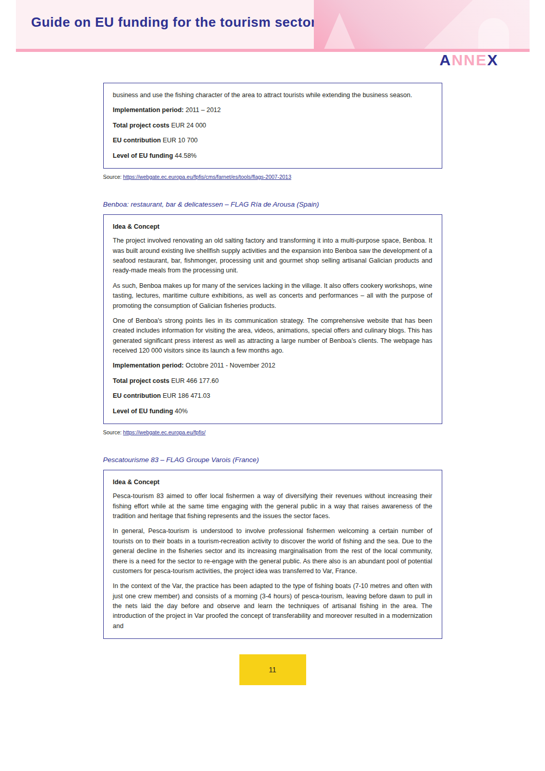Guide on EU funding for the tourism sector (2014-2020)
ANNEX
business and use the fishing character of the area to attract tourists while extending the business season.
Implementation period: 2011 – 2012
Total project costs EUR 24 000
EU contribution EUR 10 700
Level of EU funding 44.58%
Source: https://webgate.ec.europa.eu/fpfis/cms/farnet/es/tools/flags-2007-2013
Benboa: restaurant, bar & delicatessen – FLAG Ría de Arousa (Spain)
Idea & Concept
The project involved renovating an old salting factory and transforming it into a multi-purpose space, Benboa. It was built around existing live shellfish supply activities and the expansion into Benboa saw the development of a seafood restaurant, bar, fishmonger, processing unit and gourmet shop selling artisanal Galician products and ready-made meals from the processing unit.
As such, Benboa makes up for many of the services lacking in the village. It also offers cookery workshops, wine tasting, lectures, maritime culture exhibitions, as well as concerts and performances – all with the purpose of promoting the consumption of Galician fisheries products.
One of Benboa's strong points lies in its communication strategy. The comprehensive website that has been created includes information for visiting the area, videos, animations, special offers and culinary blogs. This has generated significant press interest as well as attracting a large number of Benboa’s clients. The webpage has received 120 000 visitors since its launch a few months ago.
Implementation period: Octobre 2011 - November 2012
Total project costs EUR 466 177.60
EU contribution EUR 186 471.03
Level of EU funding 40%
Source: https://webgate.ec.europa.eu/fpfis/
Pescatourisme 83 – FLAG Groupe Varois (France)
Idea & Concept
Pesca-tourism 83 aimed to offer local fishermen a way of diversifying their revenues without increasing their fishing effort while at the same time engaging with the general public in a way that raises awareness of the tradition and heritage that fishing represents and the issues the sector faces.
In general, Pesca-tourism is understood to involve professional fishermen welcoming a certain number of tourists on to their boats in a tourism-recreation activity to discover the world of fishing and the sea. Due to the general decline in the fisheries sector and its increasing marginalisation from the rest of the local community, there is a need for the sector to re-engage with the general public. As there also is an abundant pool of potential customers for pesca-tourism activities, the project idea was transferred to Var, France.
In the context of the Var, the practice has been adapted to the type of fishing boats (7-10 metres and often with just one crew member) and consists of a morning (3-4 hours) of pesca-tourism, leaving before dawn to pull in the nets laid the day before and observe and learn the techniques of artisanal fishing in the area. The introduction of the project in Var proofed the concept of transferability and moreover resulted in a modernization and
11